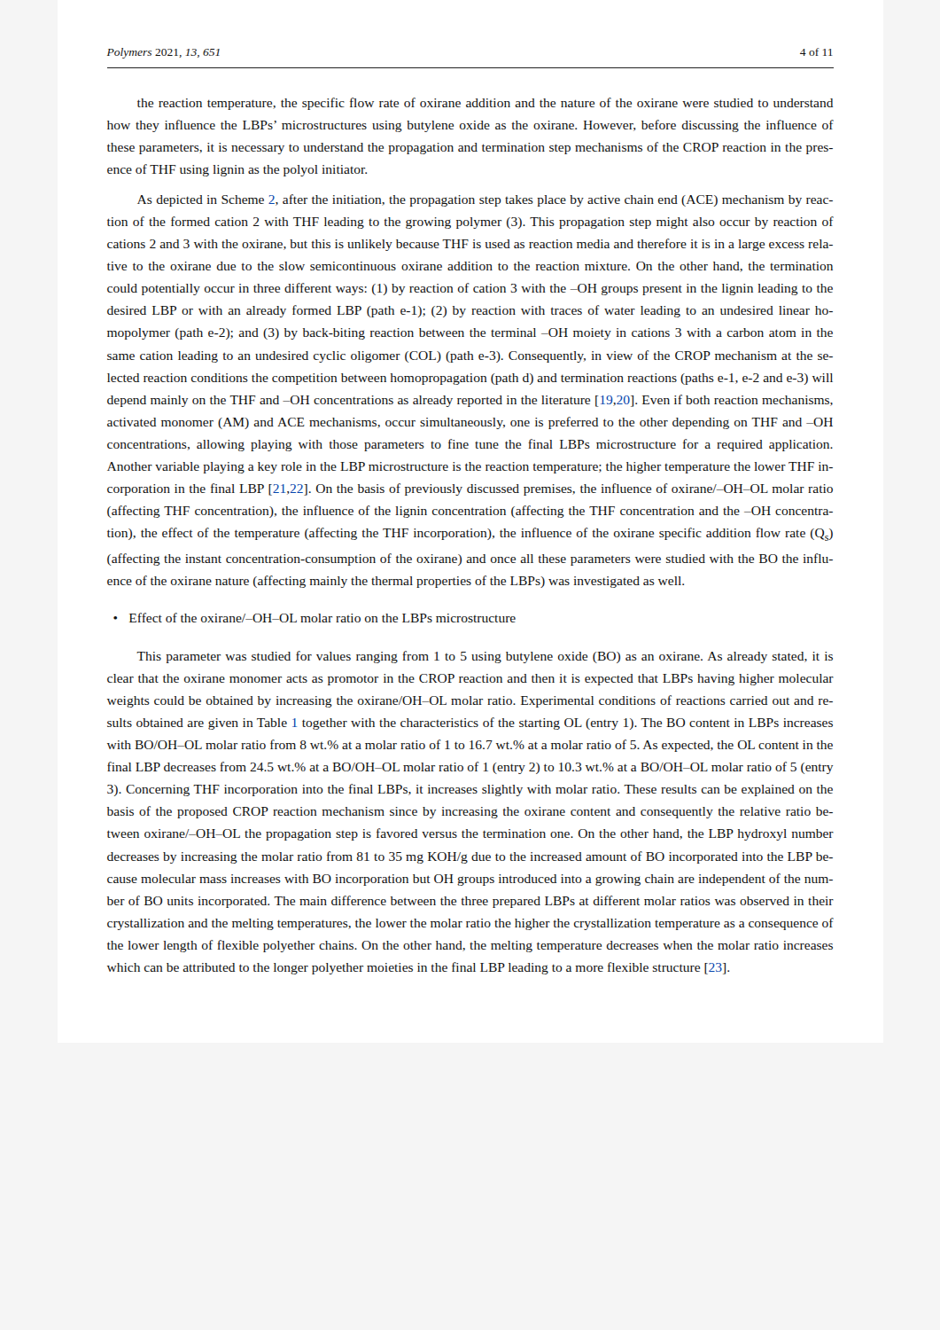Polymers 2021, 13, 651 4 of 11
the reaction temperature, the specific flow rate of oxirane addition and the nature of the oxirane were studied to understand how they influence the LBPs’ microstructures using butylene oxide as the oxirane. However, before discussing the influence of these parameters, it is necessary to understand the propagation and termination step mechanisms of the CROP reaction in the presence of THF using lignin as the polyol initiator.
As depicted in Scheme 2, after the initiation, the propagation step takes place by active chain end (ACE) mechanism by reaction of the formed cation 2 with THF leading to the growing polymer (3). This propagation step might also occur by reaction of cations 2 and 3 with the oxirane, but this is unlikely because THF is used as reaction media and therefore it is in a large excess relative to the oxirane due to the slow semicontinuous oxirane addition to the reaction mixture. On the other hand, the termination could potentially occur in three different ways: (1) by reaction of cation 3 with the –OH groups present in the lignin leading to the desired LBP or with an already formed LBP (path e-1); (2) by reaction with traces of water leading to an undesired linear homopolymer (path e-2); and (3) by back-biting reaction between the terminal –OH moiety in cations 3 with a carbon atom in the same cation leading to an undesired cyclic oligomer (COL) (path e-3). Consequently, in view of the CROP mechanism at the selected reaction conditions the competition between homopropagation (path d) and termination reactions (paths e-1, e-2 and e-3) will depend mainly on the THF and –OH concentrations as already reported in the literature [19,20]. Even if both reaction mechanisms, activated monomer (AM) and ACE mechanisms, occur simultaneously, one is preferred to the other depending on THF and –OH concentrations, allowing playing with those parameters to fine tune the final LBPs microstructure for a required application. Another variable playing a key role in the LBP microstructure is the reaction temperature; the higher temperature the lower THF incorporation in the final LBP [21,22]. On the basis of previously discussed premises, the influence of oxirane/–OH–OL molar ratio (affecting THF concentration), the influence of the lignin concentration (affecting the THF concentration and the –OH concentration), the effect of the temperature (affecting the THF incorporation), the influence of the oxirane specific addition flow rate (Qs) (affecting the instant concentration-consumption of the oxirane) and once all these parameters were studied with the BO the influence of the oxirane nature (affecting mainly the thermal properties of the LBPs) was investigated as well.
Effect of the oxirane/–OH–OL molar ratio on the LBPs microstructure
This parameter was studied for values ranging from 1 to 5 using butylene oxide (BO) as an oxirane. As already stated, it is clear that the oxirane monomer acts as promotor in the CROP reaction and then it is expected that LBPs having higher molecular weights could be obtained by increasing the oxirane/OH–OL molar ratio. Experimental conditions of reactions carried out and results obtained are given in Table 1 together with the characteristics of the starting OL (entry 1). The BO content in LBPs increases with BO/OH–OL molar ratio from 8 wt.% at a molar ratio of 1 to 16.7 wt.% at a molar ratio of 5. As expected, the OL content in the final LBP decreases from 24.5 wt.% at a BO/OH–OL molar ratio of 1 (entry 2) to 10.3 wt.% at a BO/OH–OL molar ratio of 5 (entry 3). Concerning THF incorporation into the final LBPs, it increases slightly with molar ratio. These results can be explained on the basis of the proposed CROP reaction mechanism since by increasing the oxirane content and consequently the relative ratio between oxirane/–OH–OL the propagation step is favored versus the termination one. On the other hand, the LBP hydroxyl number decreases by increasing the molar ratio from 81 to 35 mg KOH/g due to the increased amount of BO incorporated into the LBP because molecular mass increases with BO incorporation but OH groups introduced into a growing chain are independent of the number of BO units incorporated. The main difference between the three prepared LBPs at different molar ratios was observed in their crystallization and the melting temperatures, the lower the molar ratio the higher the crystallization temperature as a consequence of the lower length of flexible polyether chains. On the other hand, the melting temperature decreases when the molar ratio increases which can be attributed to the longer polyether moieties in the final LBP leading to a more flexible structure [23].